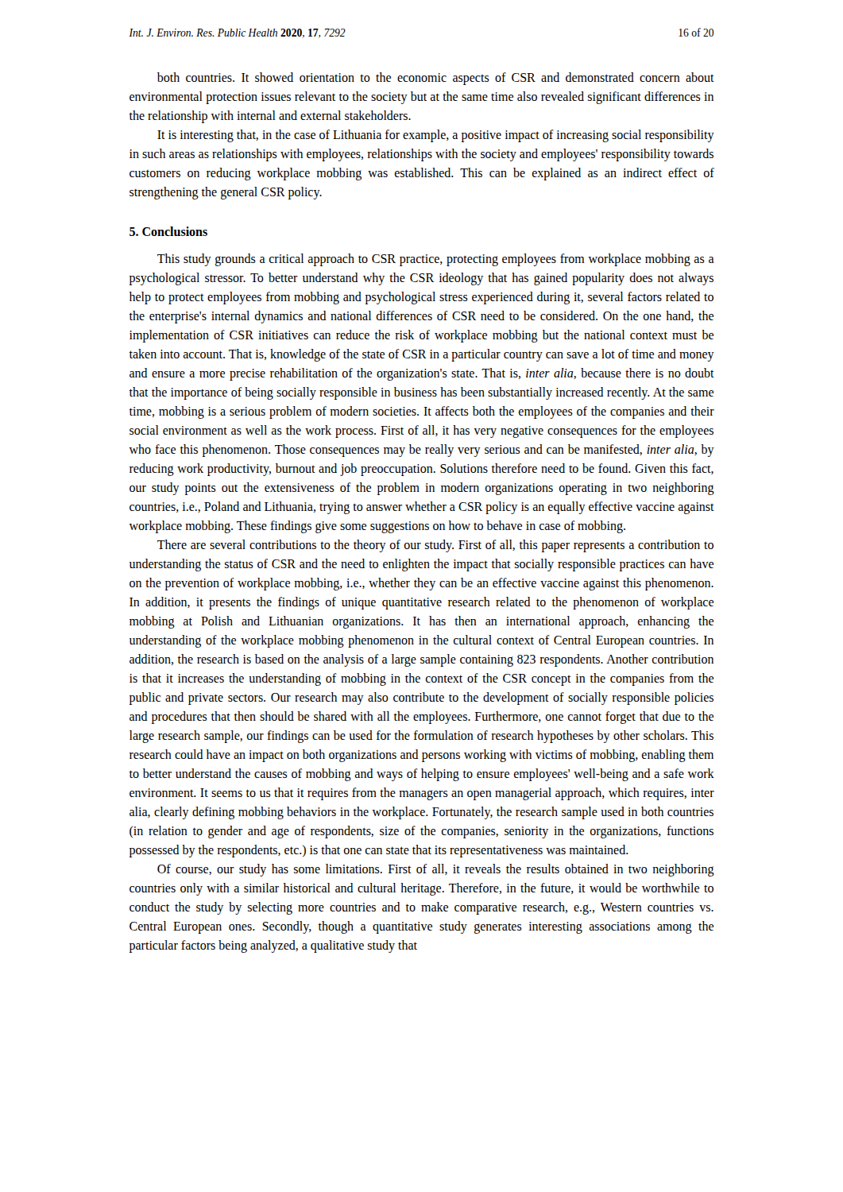Int. J. Environ. Res. Public Health 2020, 17, 7292 16 of 20
both countries. It showed orientation to the economic aspects of CSR and demonstrated concern about environmental protection issues relevant to the society but at the same time also revealed significant differences in the relationship with internal and external stakeholders.
It is interesting that, in the case of Lithuania for example, a positive impact of increasing social responsibility in such areas as relationships with employees, relationships with the society and employees' responsibility towards customers on reducing workplace mobbing was established. This can be explained as an indirect effect of strengthening the general CSR policy.
5. Conclusions
This study grounds a critical approach to CSR practice, protecting employees from workplace mobbing as a psychological stressor. To better understand why the CSR ideology that has gained popularity does not always help to protect employees from mobbing and psychological stress experienced during it, several factors related to the enterprise's internal dynamics and national differences of CSR need to be considered. On the one hand, the implementation of CSR initiatives can reduce the risk of workplace mobbing but the national context must be taken into account. That is, knowledge of the state of CSR in a particular country can save a lot of time and money and ensure a more precise rehabilitation of the organization's state. That is, inter alia, because there is no doubt that the importance of being socially responsible in business has been substantially increased recently. At the same time, mobbing is a serious problem of modern societies. It affects both the employees of the companies and their social environment as well as the work process. First of all, it has very negative consequences for the employees who face this phenomenon. Those consequences may be really very serious and can be manifested, inter alia, by reducing work productivity, burnout and job preoccupation. Solutions therefore need to be found. Given this fact, our study points out the extensiveness of the problem in modern organizations operating in two neighboring countries, i.e., Poland and Lithuania, trying to answer whether a CSR policy is an equally effective vaccine against workplace mobbing. These findings give some suggestions on how to behave in case of mobbing.
There are several contributions to the theory of our study. First of all, this paper represents a contribution to understanding the status of CSR and the need to enlighten the impact that socially responsible practices can have on the prevention of workplace mobbing, i.e., whether they can be an effective vaccine against this phenomenon. In addition, it presents the findings of unique quantitative research related to the phenomenon of workplace mobbing at Polish and Lithuanian organizations. It has then an international approach, enhancing the understanding of the workplace mobbing phenomenon in the cultural context of Central European countries. In addition, the research is based on the analysis of a large sample containing 823 respondents. Another contribution is that it increases the understanding of mobbing in the context of the CSR concept in the companies from the public and private sectors. Our research may also contribute to the development of socially responsible policies and procedures that then should be shared with all the employees. Furthermore, one cannot forget that due to the large research sample, our findings can be used for the formulation of research hypotheses by other scholars. This research could have an impact on both organizations and persons working with victims of mobbing, enabling them to better understand the causes of mobbing and ways of helping to ensure employees' well-being and a safe work environment. It seems to us that it requires from the managers an open managerial approach, which requires, inter alia, clearly defining mobbing behaviors in the workplace. Fortunately, the research sample used in both countries (in relation to gender and age of respondents, size of the companies, seniority in the organizations, functions possessed by the respondents, etc.) is that one can state that its representativeness was maintained.
Of course, our study has some limitations. First of all, it reveals the results obtained in two neighboring countries only with a similar historical and cultural heritage. Therefore, in the future, it would be worthwhile to conduct the study by selecting more countries and to make comparative research, e.g., Western countries vs. Central European ones. Secondly, though a quantitative study generates interesting associations among the particular factors being analyzed, a qualitative study that